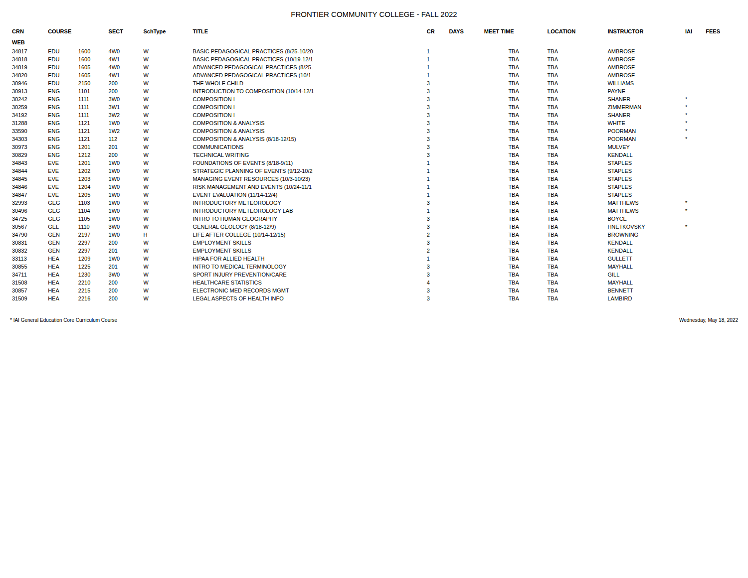FRONTIER COMMUNITY COLLEGE - FALL 2022
| CRN | COURSE | SECT | SchType | TITLE | CR | DAYS | MEET TIME | LOCATION | INSTRUCTOR | IAI | FEES |
| --- | --- | --- | --- | --- | --- | --- | --- | --- | --- | --- | --- |
| WEB |
| 34817 | EDU | 1600 | 4W0 | W | BASIC PEDAGOGICAL PRACTICES (8/25-10/20 | 1 | | TBA | TBA | AMBROSE | | |
| 34818 | EDU | 1600 | 4W1 | W | BASIC PEDAGOGICAL PRACTICES (10/19-12/1 | 1 | | TBA | TBA | AMBROSE | | |
| 34819 | EDU | 1605 | 4W0 | W | ADVANCED PEDAGOGICAL PRACTICES (8/25- | 1 | | TBA | TBA | AMBROSE | | |
| 34820 | EDU | 1605 | 4W1 | W | ADVANCED PEDAGOGICAL PRACTICES (10/1 | 1 | | TBA | TBA | AMBROSE | | |
| 30946 | EDU | 2150 | 200 | W | THE WHOLE CHILD | 3 | | TBA | TBA | WILLIAMS | | |
| 30913 | ENG | 1101 | 200 | W | INTRODUCTION TO COMPOSITION (10/14-12/1 | 3 | | TBA | TBA | PAYNE | | |
| 30242 | ENG | 1111 | 3W0 | W | COMPOSITION I | 3 | | TBA | TBA | SHANER | * | |
| 30259 | ENG | 1111 | 3W1 | W | COMPOSITION I | 3 | | TBA | TBA | ZIMMERMAN | * | |
| 34192 | ENG | 1111 | 3W2 | W | COMPOSITION I | 3 | | TBA | TBA | SHANER | * | |
| 31288 | ENG | 1121 | 1W0 | W | COMPOSITION & ANALYSIS | 3 | | TBA | TBA | WHITE | * | |
| 33590 | ENG | 1121 | 1W2 | W | COMPOSITION & ANALYSIS | 3 | | TBA | TBA | POORMAN | * | |
| 34303 | ENG | 1121 | 112 | W | COMPOSITION & ANALYSIS (8/18-12/15) | 3 | | TBA | TBA | POORMAN | * | |
| 30973 | ENG | 1201 | 201 | W | COMMUNICATIONS | 3 | | TBA | TBA | MULVEY | | |
| 30829 | ENG | 1212 | 200 | W | TECHNICAL WRITING | 3 | | TBA | TBA | KENDALL | | |
| 34843 | EVE | 1201 | 1W0 | W | FOUNDATIONS OF EVENTS (8/18-9/11) | 1 | | TBA | TBA | STAPLES | | |
| 34844 | EVE | 1202 | 1W0 | W | STRATEGIC PLANNING OF EVENTS (9/12-10/2 | 1 | | TBA | TBA | STAPLES | | |
| 34845 | EVE | 1203 | 1W0 | W | MANAGING EVENT RESOURCES (10/3-10/23) | 1 | | TBA | TBA | STAPLES | | |
| 34846 | EVE | 1204 | 1W0 | W | RISK MANAGEMENT AND EVENTS (10/24-11/1 | 1 | | TBA | TBA | STAPLES | | |
| 34847 | EVE | 1205 | 1W0 | W | EVENT EVALUATION (11/14-12/4) | 1 | | TBA | TBA | STAPLES | | |
| 32993 | GEG | 1103 | 1W0 | W | INTRODUCTORY METEOROLOGY | 3 | | TBA | TBA | MATTHEWS | * | |
| 30496 | GEG | 1104 | 1W0 | W | INTRODUCTORY METEOROLOGY LAB | 1 | | TBA | TBA | MATTHEWS | * | |
| 34725 | GEG | 1105 | 1W0 | W | INTRO TO HUMAN GEOGRAPHY | 3 | | TBA | TBA | BOYCE | | |
| 30567 | GEL | 1110 | 3W0 | W | GENERAL GEOLOGY (8/18-12/9) | 3 | | TBA | TBA | HNETKOVSKY | * | |
| 34790 | GEN | 2197 | 1W0 | H | LIFE AFTER COLLEGE (10/14-12/15) | 2 | | TBA | TBA | BROWNING | | |
| 30831 | GEN | 2297 | 200 | W | EMPLOYMENT SKILLS | 3 | | TBA | TBA | KENDALL | | |
| 30832 | GEN | 2297 | 201 | W | EMPLOYMENT SKILLS | 2 | | TBA | TBA | KENDALL | | |
| 33113 | HEA | 1209 | 1W0 | W | HIPAA FOR ALLIED HEALTH | 1 | | TBA | TBA | GULLETT | | |
| 30855 | HEA | 1225 | 201 | W | INTRO TO MEDICAL TERMINOLOGY | 3 | | TBA | TBA | MAYHALL | | |
| 34711 | HEA | 1230 | 3W0 | W | SPORT INJURY PREVENTION/CARE | 3 | | TBA | TBA | GILL | | |
| 31508 | HEA | 2210 | 200 | W | HEALTHCARE STATISTICS | 4 | | TBA | TBA | MAYHALL | | |
| 30857 | HEA | 2215 | 200 | W | ELECTRONIC MED RECORDS MGMT | 3 | | TBA | TBA | BENNETT | | |
| 31509 | HEA | 2216 | 200 | W | LEGAL ASPECTS OF HEALTH INFO | 3 | | TBA | TBA | LAMBIRD | | |
* IAI General Education Core Curriculum Course Wednesday, May 18, 2022